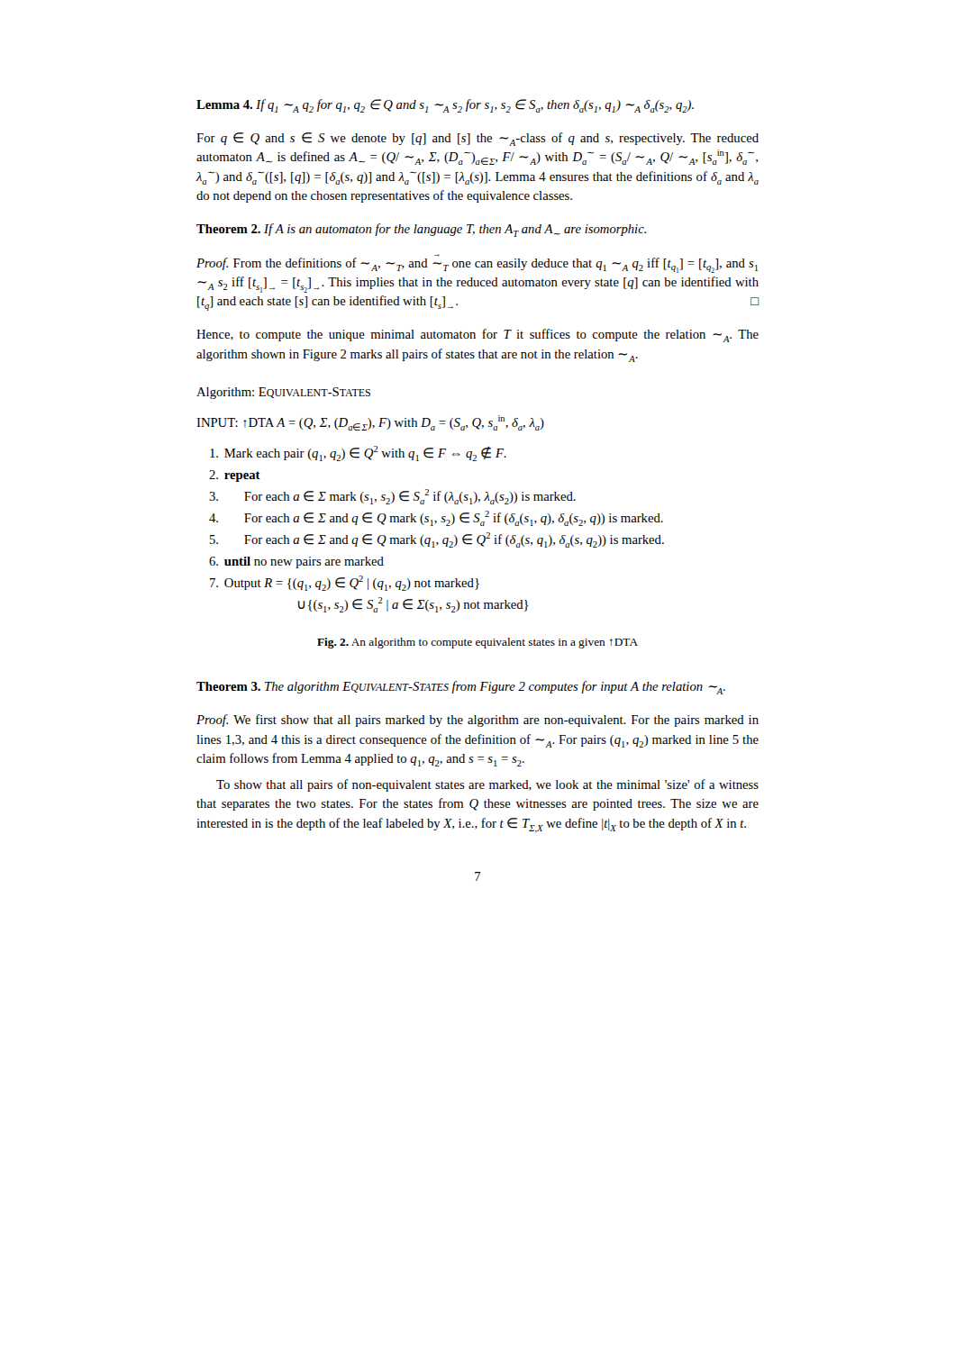Lemma 4. If q1 ∼A q2 for q1, q2 ∈ Q and s1 ∼A s2 for s1, s2 ∈ Sa, then δa(s1, q1) ∼A δa(s2, q2).
For q ∈ Q and s ∈ S we denote by [q] and [s] the ∼A-class of q and s, respectively. The reduced automaton A∼ is defined as A∼ = (Q/ ∼A, Σ, (Da∼)a∈Σ, F/ ∼A) with Da∼ = (Sa/ ∼A, Q/ ∼A, [sain], δa∼, λa∼) and δa∼([s], [q]) = [δa(s, q)] and λa∼([s]) = [λa(s)]. Lemma 4 ensures that the definitions of δa and λa do not depend on the chosen representatives of the equivalence classes.
Theorem 2. If A is an automaton for the language T, then AT and A∼ are isomorphic.
Proof. From the definitions of ∼A, ∼T, and ∼T one can easily deduce that q1 ∼A q2 iff [tq1] = [tq2], and s1 ∼A s2 iff [ts1]→ = [ts2]→. This implies that in the reduced automaton every state [q] can be identified with [tq] and each state [s] can be identified with [ts]→. □
Hence, to compute the unique minimal automaton for T it suffices to compute the relation ∼A. The algorithm shown in Figure 2 marks all pairs of states that are not in the relation ∼A.
Algorithm: EQUIVALENT-STATES
INPUT: ↑DTA A = (Q, Σ, (Da∈Σ), F) with Da = (Sa, Q, sain, δa, λa)
Mark each pair (q1, q2) ∈ Q2 with q1 ∈ F ⇔ q2 ∉ F.
repeat
For each a ∈ Σ mark (s1, s2) ∈ Sa2 if (λa(s1), λa(s2)) is marked.
For each a ∈ Σ and q ∈ Q mark (s1, s2) ∈ Sa2 if (δa(s1, q), δa(s2, q)) is marked.
For each a ∈ Σ and q ∈ Q mark (q1, q2) ∈ Q2 if (δa(s, q1), δa(s, q2)) is marked.
until no new pairs are marked
Output R = {(q1, q2) ∈ Q2 | (q1, q2) not marked}
∪{(s1, s2) ∈ Sa2 | a ∈ Σ(s1, s2) not marked}
Fig. 2. An algorithm to compute equivalent states in a given ↑DTA
Theorem 3. The algorithm EQUIVALENT-STATES from Figure 2 computes for input A the relation ∼A.
Proof. We first show that all pairs marked by the algorithm are non-equivalent. For the pairs marked in lines 1,3, and 4 this is a direct consequence of the definition of ∼A. For pairs (q1, q2) marked in line 5 the claim follows from Lemma 4 applied to q1, q2, and s = s1 = s2.
To show that all pairs of non-equivalent states are marked, we look at the minimal 'size' of a witness that separates the two states. For the states from Q these witnesses are pointed trees. The size we are interested in is the depth of the leaf labeled by X, i.e., for t ∈ TΣ,X we define |t|X to be the depth of X in t.
7